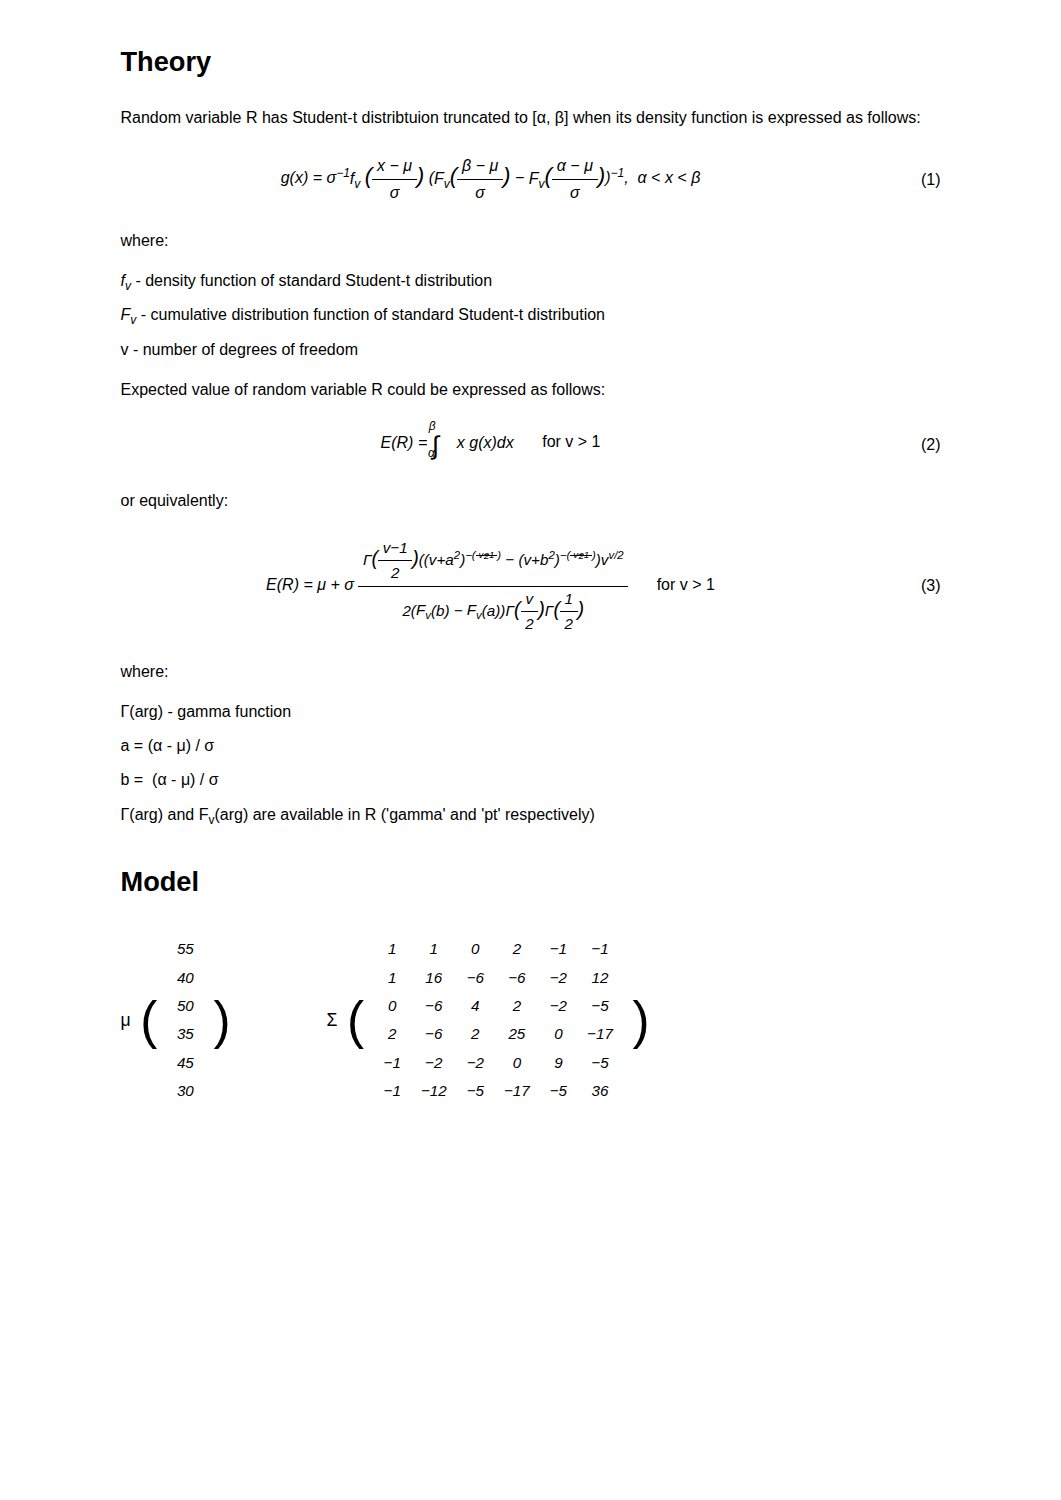Theory
Random variable R has Student-t distribtuion truncated to [α, β] when its density function is expressed as follows:
g(x) = σ−1fv (x − μ σ) (Fv(β − μ σ) − Fv(α − μ σ))−1, α < x < β
(1)
where:
fv - density function of standard Student-t distribution
Fv - cumulative distribution function of standard Student-t distribution
v - number of degrees of freedom
Expected value of random variable R could be expressed as follows:
E(R) = ∫αβ x g(x)dx for v > 1
(2)
or equivalently:
E(R) = μ + σ Γ(v−12)((v+a2)−(v−12) − (v+b2)−(v−12))vv/2 2(Fv(b) − Fv(a))Γ(v 2) Γ(12) for v > 1
(3)
where:
Γ(arg) - gamma function
a = (α - μ) / σ
b = (α - μ) / σ
Γ(arg) and Fv(arg) are available in R ('gamma' and 'pt' respectively)
Model
μ (
| 55 |
| 40 |
| 50 |
| 35 |
| 45 |
| 30 |
)
Σ (
| 1 | 1 | 0 | 2 | −1 | −1 |
| 1 | 16 | −6 | −6 | −2 | 12 |
| 0 | −6 | 4 | 2 | −2 | −5 |
| 2 | −6 | 2 | 25 | 0 | −17 |
| −1 | −2 | −2 | 0 | 9 | −5 |
| −1 | −12 | −5 | −17 | −5 | 36 |
)